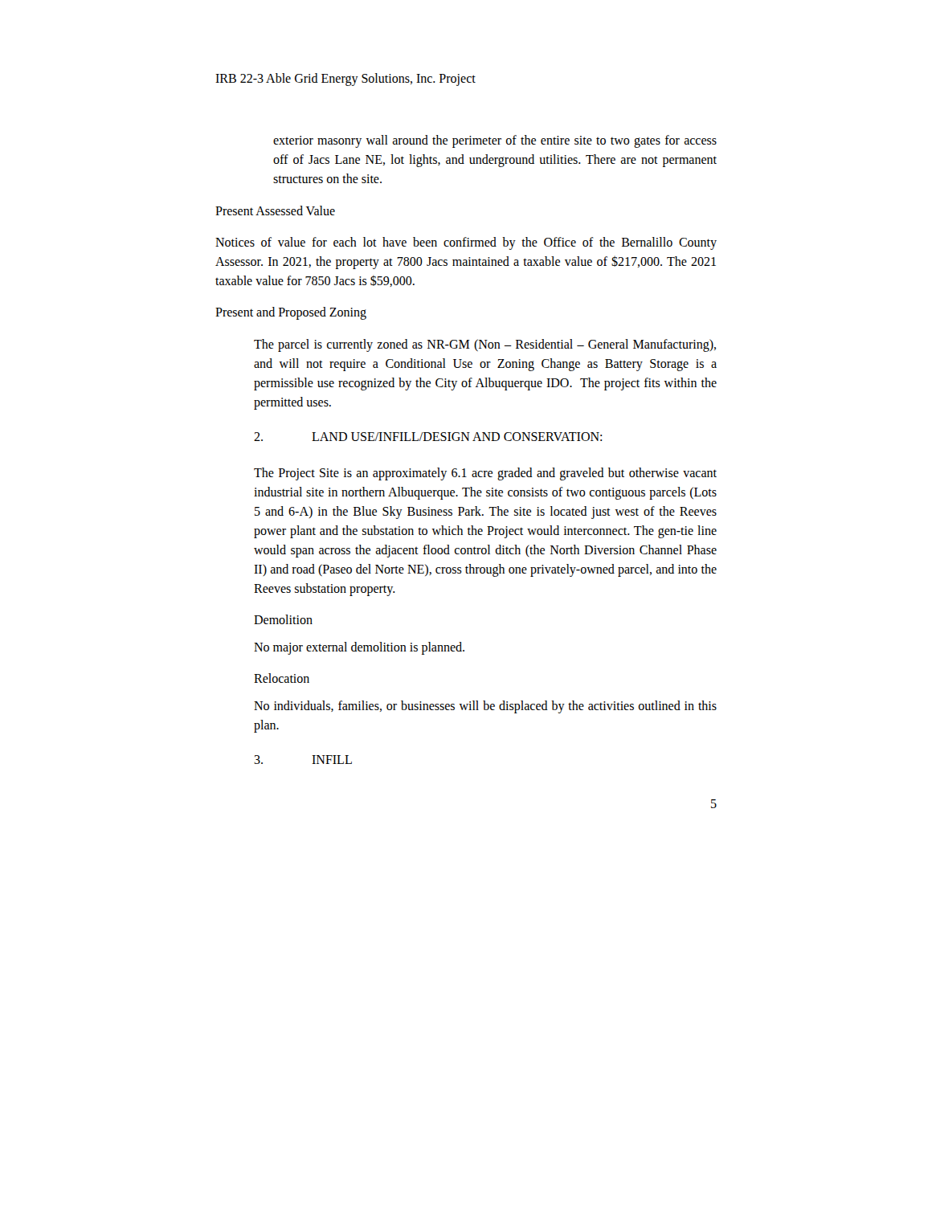IRB 22-3 Able Grid Energy Solutions, Inc. Project
exterior masonry wall around the perimeter of the entire site to two gates for access off of Jacs Lane NE, lot lights, and underground utilities. There are not permanent structures on the site.
Present Assessed Value
Notices of value for each lot have been confirmed by the Office of the Bernalillo County Assessor. In 2021, the property at 7800 Jacs maintained a taxable value of $217,000. The 2021 taxable value for 7850 Jacs is $59,000.
Present and Proposed Zoning
The parcel is currently zoned as NR-GM (Non – Residential – General Manufacturing), and will not require a Conditional Use or Zoning Change as Battery Storage is a permissible use recognized by the City of Albuquerque IDO. The project fits within the permitted uses.
2. LAND USE/INFILL/DESIGN AND CONSERVATION:
The Project Site is an approximately 6.1 acre graded and graveled but otherwise vacant industrial site in northern Albuquerque. The site consists of two contiguous parcels (Lots 5 and 6-A) in the Blue Sky Business Park. The site is located just west of the Reeves power plant and the substation to which the Project would interconnect. The gen-tie line would span across the adjacent flood control ditch (the North Diversion Channel Phase II) and road (Paseo del Norte NE), cross through one privately-owned parcel, and into the Reeves substation property.
Demolition
No major external demolition is planned.
Relocation
No individuals, families, or businesses will be displaced by the activities outlined in this plan.
3. INFILL
5